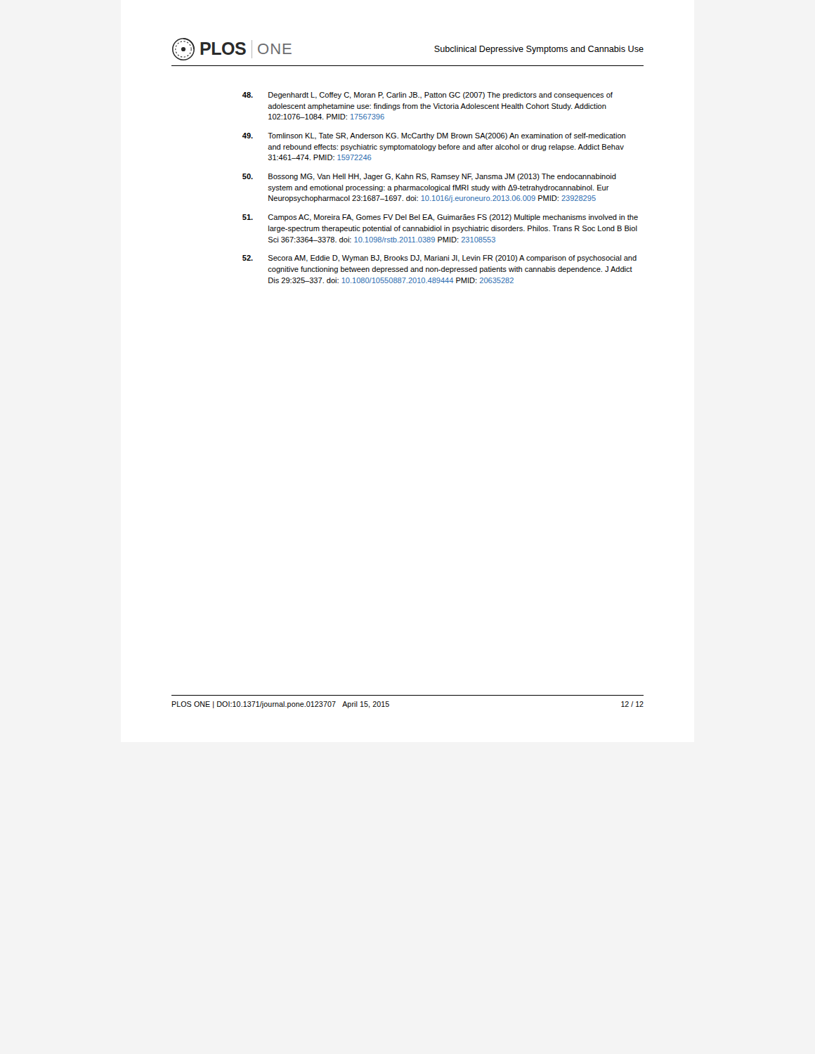PLOS ONE
Subclinical Depressive Symptoms and Cannabis Use
48. Degenhardt L, Coffey C, Moran P, Carlin JB., Patton GC (2007) The predictors and consequences of adolescent amphetamine use: findings from the Victoria Adolescent Health Cohort Study. Addiction 102:1076–1084. PMID: 17567396
49. Tomlinson KL, Tate SR, Anderson KG. McCarthy DM Brown SA(2006) An examination of self-medication and rebound effects: psychiatric symptomatology before and after alcohol or drug relapse. Addict Behav 31:461–474. PMID: 15972246
50. Bossong MG, Van Hell HH, Jager G, Kahn RS, Ramsey NF, Jansma JM (2013) The endocannabinoid system and emotional processing: a pharmacological fMRI study with Δ9-tetrahydrocannabinol. Eur Neuropsychopharmacol 23:1687–1697. doi: 10.1016/j.euroneuro.2013.06.009 PMID: 23928295
51. Campos AC, Moreira FA, Gomes FV Del Bel EA, Guimarães FS (2012) Multiple mechanisms involved in the large-spectrum therapeutic potential of cannabidiol in psychiatric disorders. Philos. Trans R Soc Lond B Biol Sci 367:3364–3378. doi: 10.1098/rstb.2011.0389 PMID: 23108553
52. Secora AM, Eddie D, Wyman BJ, Brooks DJ, Mariani JI, Levin FR (2010) A comparison of psychosocial and cognitive functioning between depressed and non-depressed patients with cannabis dependence. J Addict Dis 29:325–337. doi: 10.1080/10550887.2010.489444 PMID: 20635282
PLOS ONE | DOI:10.1371/journal.pone.0123707 April 15, 2015
12 / 12